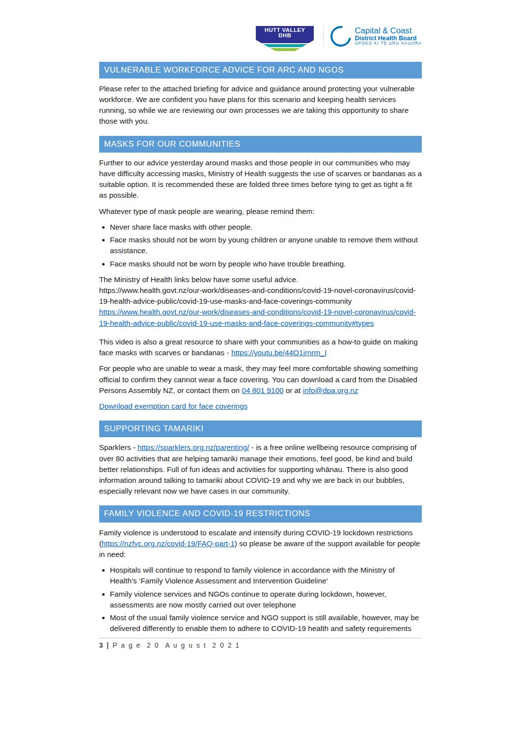HUTT VALLEY DHB
Capital & Coast
District Health Board
ŪPOKO KI TE URU HAUORA
Vulnerable workforce advice for ARC and NGOs
Please refer to the attached briefing for advice and guidance around protecting your vulnerable workforce. We are confident you have plans for this scenario and keeping health services running, so while we are reviewing our own processes we are taking this opportunity to share those with you.
Masks for our communities
Further to our advice yesterday around masks and those people in our communities who may have difficulty accessing masks, Ministry of Health suggests the use of scarves or bandanas as a suitable option. It is recommended these are folded three times before tying to get as tight a fit as possible.
Whatever type of mask people are wearing, please remind them:
Never share face masks with other people.
Face masks should not be worn by young children or anyone unable to remove them without assistance.
Face masks should not be worn by people who have trouble breathing.
The Ministry of Health links below have some useful advice.
https://www.health.govt.nz/our-work/diseases-and-conditions/covid-19-novel-coronavirus/covid-19-health-advice-public/covid-19-use-masks-and-face-coverings-community
https://www.health.govt.nz/our-work/diseases-and-conditions/covid-19-novel-coronavirus/covid-19-health-advice-public/covid-19-use-masks-and-face-coverings-community#types
This video is also a great resource to share with your communities as a how-to guide on making face masks with scarves or bandanas - https://youtu.be/44O1jrnrm_I
For people who are unable to wear a mask, they may feel more comfortable showing something official to confirm they cannot wear a face covering. You can download a card from the Disabled Persons Assembly NZ, or contact them on 04 801 9100 or at info@dpa.org.nz
Download exemption card for face coverings
Supporting tamariki
Sparklers - https://sparklers.org.nz/parenting/ - is a free online wellbeing resource comprising of over 80 activities that are helping tamariki manage their emotions, feel good, be kind and build better relationships. Full of fun ideas and activities for supporting whānau. There is also good information around talking to tamariki about COVID-19 and why we are back in our bubbles, especially relevant now we have cases in our community.
Family violence and COVID-19 restrictions
Family violence is understood to escalate and intensify during COVID-19 lockdown restrictions (https://nzfvc.org.nz/covid-19/FAQ-part-1) so please be aware of the support available for people in need:
Hospitals will continue to respond to family violence in accordance with the Ministry of Health’s ‘Family Violence Assessment and Intervention Guideline’
Family violence services and NGOs continue to operate during lockdown, however, assessments are now mostly carried out over telephone
Most of the usual family violence service and NGO support is still available, however, may be delivered differently to enable them to adhere to COVID-19 health and safety requirements
3 | P a g e 2 0 A u g u s t 2 0 2 1